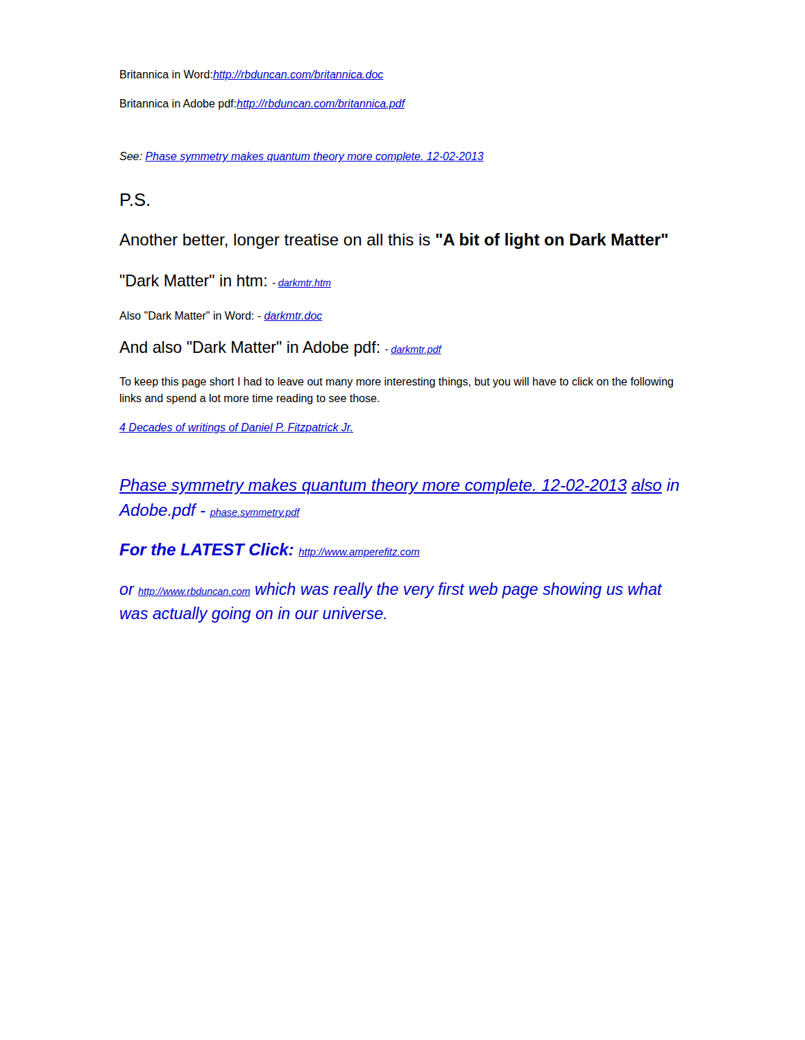Britannica in Word:http://rbduncan.com/britannica.doc
Britannica in Adobe pdf:http://rbduncan.com/britannica.pdf
See: Phase symmetry makes quantum theory more complete. 12-02-2013
P.S.
Another better, longer treatise on all this is "A bit of light on Dark Matter"
"Dark Matter" in htm: - darkmtr.htm
Also "Dark Matter" in Word: - darkmtr.doc
And also "Dark Matter" in Adobe pdf: - darkmtr.pdf
To keep this page short I had to leave out many more interesting things, but you will have to click on the following links and spend a lot more time reading to see those.
4 Decades of writings of Daniel P. Fitzpatrick Jr.
Phase symmetry makes quantum theory more complete. 12-02-2013 also in Adobe.pdf - phase.symmetry.pdf
For the LATEST Click: http://www.amperefitz.com
or http://www.rbduncan.com which was really the very first web page showing us what was actually going on in our universe.